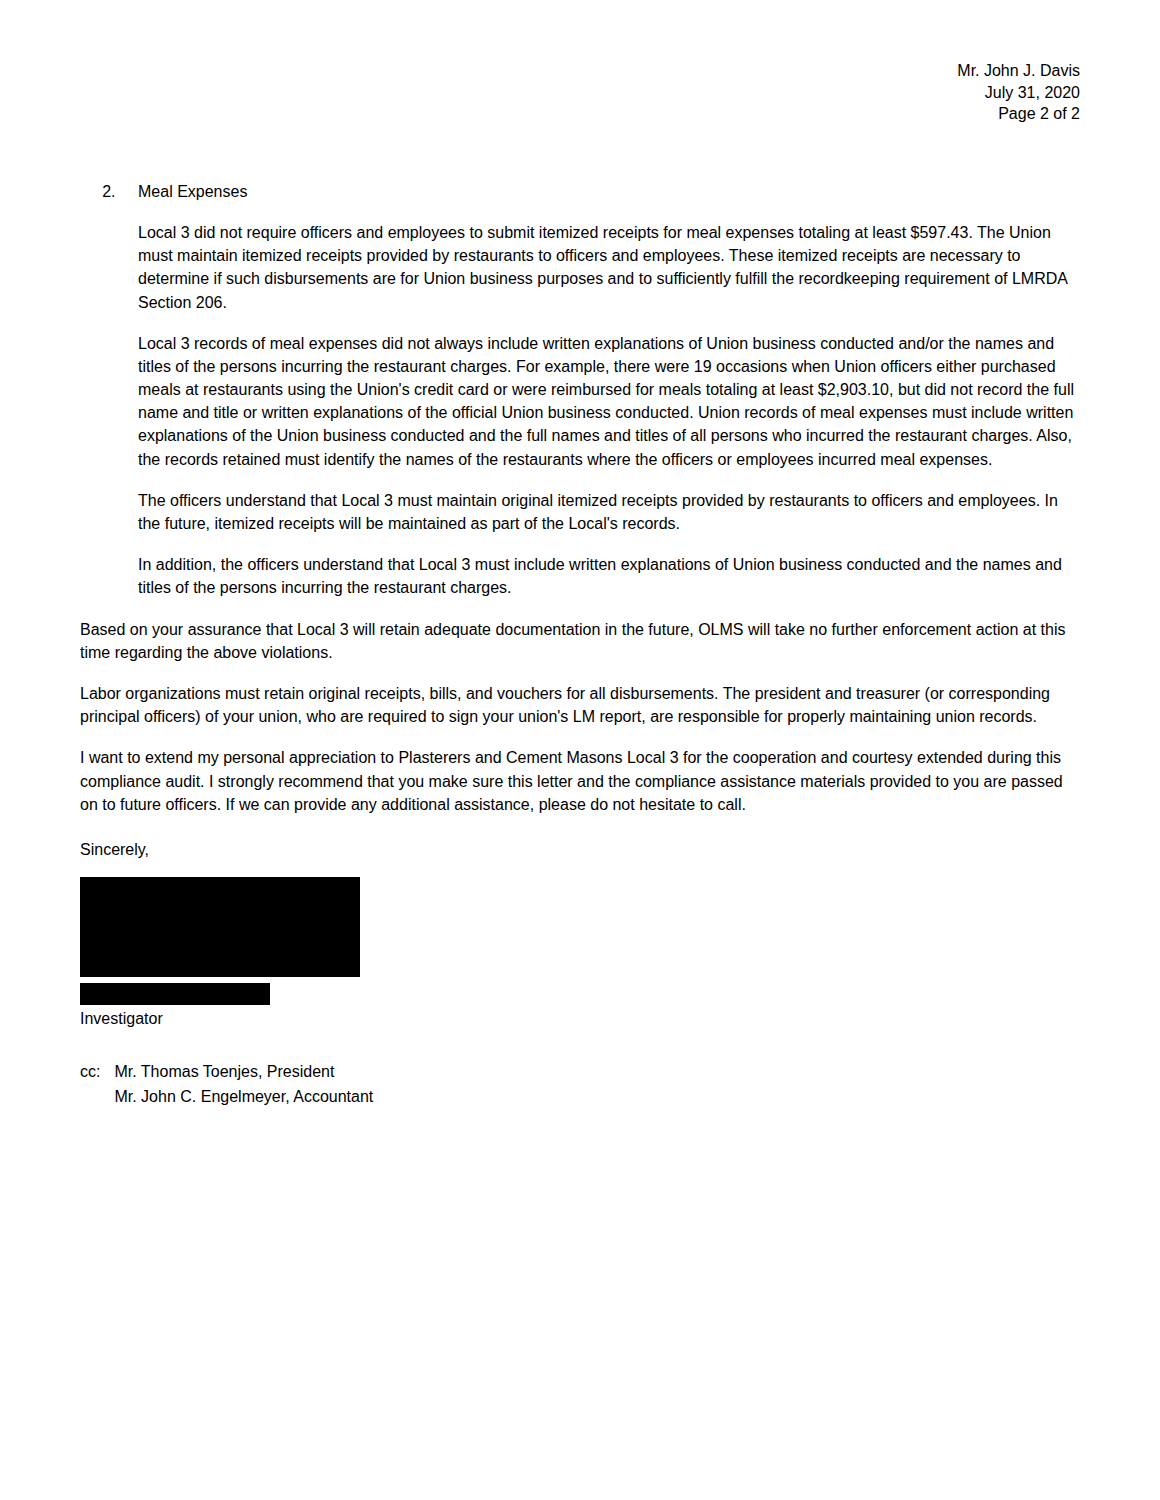Mr. John J. Davis
July 31, 2020
Page 2 of 2
Meal Expenses
Local 3 did not require officers and employees to submit itemized receipts for meal expenses totaling at least $597.43. The Union must maintain itemized receipts provided by restaurants to officers and employees. These itemized receipts are necessary to determine if such disbursements are for Union business purposes and to sufficiently fulfill the recordkeeping requirement of LMRDA Section 206.
Local 3 records of meal expenses did not always include written explanations of Union business conducted and/or the names and titles of the persons incurring the restaurant charges. For example, there were 19 occasions when Union officers either purchased meals at restaurants using the Union's credit card or were reimbursed for meals totaling at least $2,903.10, but did not record the full name and title or written explanations of the official Union business conducted. Union records of meal expenses must include written explanations of the Union business conducted and the full names and titles of all persons who incurred the restaurant charges. Also, the records retained must identify the names of the restaurants where the officers or employees incurred meal expenses.
The officers understand that Local 3 must maintain original itemized receipts provided by restaurants to officers and employees. In the future, itemized receipts will be maintained as part of the Local's records.
In addition, the officers understand that Local 3 must include written explanations of Union business conducted and the names and titles of the persons incurring the restaurant charges.
Based on your assurance that Local 3 will retain adequate documentation in the future, OLMS will take no further enforcement action at this time regarding the above violations.
Labor organizations must retain original receipts, bills, and vouchers for all disbursements. The president and treasurer (or corresponding principal officers) of your union, who are required to sign your union's LM report, are responsible for properly maintaining union records.
I want to extend my personal appreciation to Plasterers and Cement Masons Local 3 for the cooperation and courtesy extended during this compliance audit. I strongly recommend that you make sure this letter and the compliance assistance materials provided to you are passed on to future officers. If we can provide any additional assistance, please do not hesitate to call.
Sincerely,
Investigator
cc:
Mr. Thomas Toenjes, President
Mr. John C. Engelmeyer, Accountant